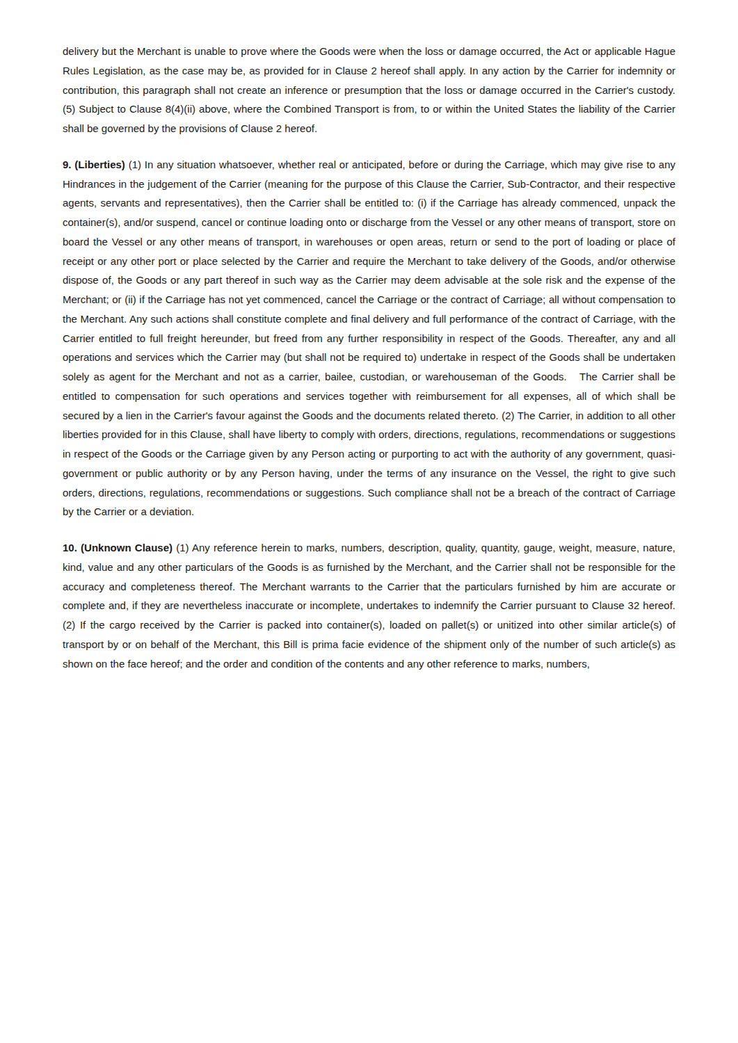delivery but the Merchant is unable to prove where the Goods were when the loss or damage occurred, the Act or applicable Hague Rules Legislation, as the case may be, as provided for in Clause 2 hereof shall apply. In any action by the Carrier for indemnity or contribution, this paragraph shall not create an inference or presumption that the loss or damage occurred in the Carrier's custody. (5) Subject to Clause 8(4)(ii) above, where the Combined Transport is from, to or within the United States the liability of the Carrier shall be governed by the provisions of Clause 2 hereof.
9. (Liberties) (1) In any situation whatsoever, whether real or anticipated, before or during the Carriage, which may give rise to any Hindrances in the judgement of the Carrier (meaning for the purpose of this Clause the Carrier, Sub-Contractor, and their respective agents, servants and representatives), then the Carrier shall be entitled to: (i) if the Carriage has already commenced, unpack the container(s), and/or suspend, cancel or continue loading onto or discharge from the Vessel or any other means of transport, store on board the Vessel or any other means of transport, in warehouses or open areas, return or send to the port of loading or place of receipt or any other port or place selected by the Carrier and require the Merchant to take delivery of the Goods, and/or otherwise dispose of, the Goods or any part thereof in such way as the Carrier may deem advisable at the sole risk and the expense of the Merchant; or (ii) if the Carriage has not yet commenced, cancel the Carriage or the contract of Carriage; all without compensation to the Merchant. Any such actions shall constitute complete and final delivery and full performance of the contract of Carriage, with the Carrier entitled to full freight hereunder, but freed from any further responsibility in respect of the Goods. Thereafter, any and all operations and services which the Carrier may (but shall not be required to) undertake in respect of the Goods shall be undertaken solely as agent for the Merchant and not as a carrier, bailee, custodian, or warehouseman of the Goods. The Carrier shall be entitled to compensation for such operations and services together with reimbursement for all expenses, all of which shall be secured by a lien in the Carrier's favour against the Goods and the documents related thereto. (2) The Carrier, in addition to all other liberties provided for in this Clause, shall have liberty to comply with orders, directions, regulations, recommendations or suggestions in respect of the Goods or the Carriage given by any Person acting or purporting to act with the authority of any government, quasi-government or public authority or by any Person having, under the terms of any insurance on the Vessel, the right to give such orders, directions, regulations, recommendations or suggestions. Such compliance shall not be a breach of the contract of Carriage by the Carrier or a deviation.
10. (Unknown Clause) (1) Any reference herein to marks, numbers, description, quality, quantity, gauge, weight, measure, nature, kind, value and any other particulars of the Goods is as furnished by the Merchant, and the Carrier shall not be responsible for the accuracy and completeness thereof. The Merchant warrants to the Carrier that the particulars furnished by him are accurate or complete and, if they are nevertheless inaccurate or incomplete, undertakes to indemnify the Carrier pursuant to Clause 32 hereof. (2) If the cargo received by the Carrier is packed into container(s), loaded on pallet(s) or unitized into other similar article(s) of transport by or on behalf of the Merchant, this Bill is prima facie evidence of the shipment only of the number of such article(s) as shown on the face hereof; and the order and condition of the contents and any other reference to marks, numbers,